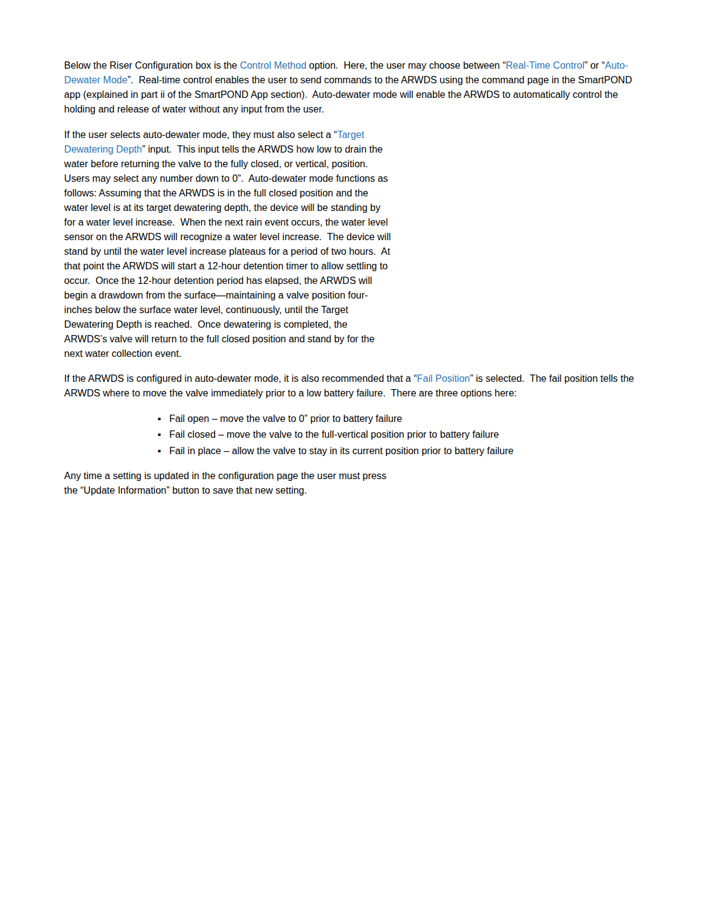Below the Riser Configuration box is the Control Method option. Here, the user may choose between “Real-Time Control” or “Auto-Dewater Mode”. Real-time control enables the user to send commands to the ARWDS using the command page in the SmartPOND app (explained in part ii of the SmartPOND App section). Auto-dewater mode will enable the ARWDS to automatically control the holding and release of water without any input from the user.
If the user selects auto-dewater mode, they must also select a “Target Dewatering Depth” input. This input tells the ARWDS how low to drain the water before returning the valve to the fully closed, or vertical, position. Users may select any number down to 0”. Auto-dewater mode functions as follows: Assuming that the ARWDS is in the full closed position and the water level is at its target dewatering depth, the device will be standing by for a water level increase. When the next rain event occurs, the water level sensor on the ARWDS will recognize a water level increase. The device will stand by until the water level increase plateaus for a period of two hours. At that point the ARWDS will start a 12-hour detention timer to allow settling to occur. Once the 12-hour detention period has elapsed, the ARWDS will begin a drawdown from the surface—maintaining a valve position four-inches below the surface water level, continuously, until the Target Dewatering Depth is reached. Once dewatering is completed, the ARWDS’s valve will return to the full closed position and stand by for the next water collection event.
If the ARWDS is configured in auto-dewater mode, it is also recommended that a “Fail Position” is selected. The fail position tells the ARWDS where to move the valve immediately prior to a low battery failure. There are three options here:
Fail open – move the valve to 0” prior to battery failure
Fail closed – move the valve to the full-vertical position prior to battery failure
Fail in place – allow the valve to stay in its current position prior to battery failure
Any time a setting is updated in the configuration page the user must press the “Update Information” button to save that new setting.